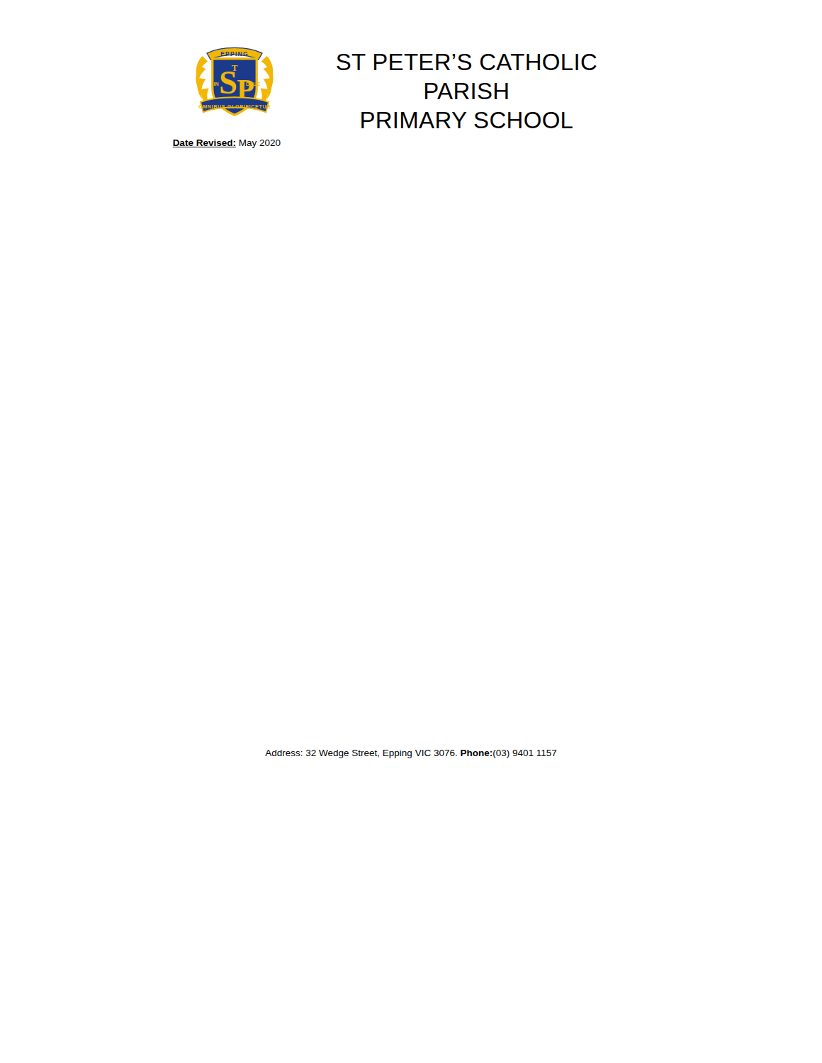EPPING S P T IN DEUS OMNIBUS GLORIFICETUR
ST PETER’S CATHOLIC PARISH
PRIMARY SCHOOL
Date Revised: May 2020
Address: 32 Wedge Street, Epping VIC 3076. Phone:(03) 9401 1157